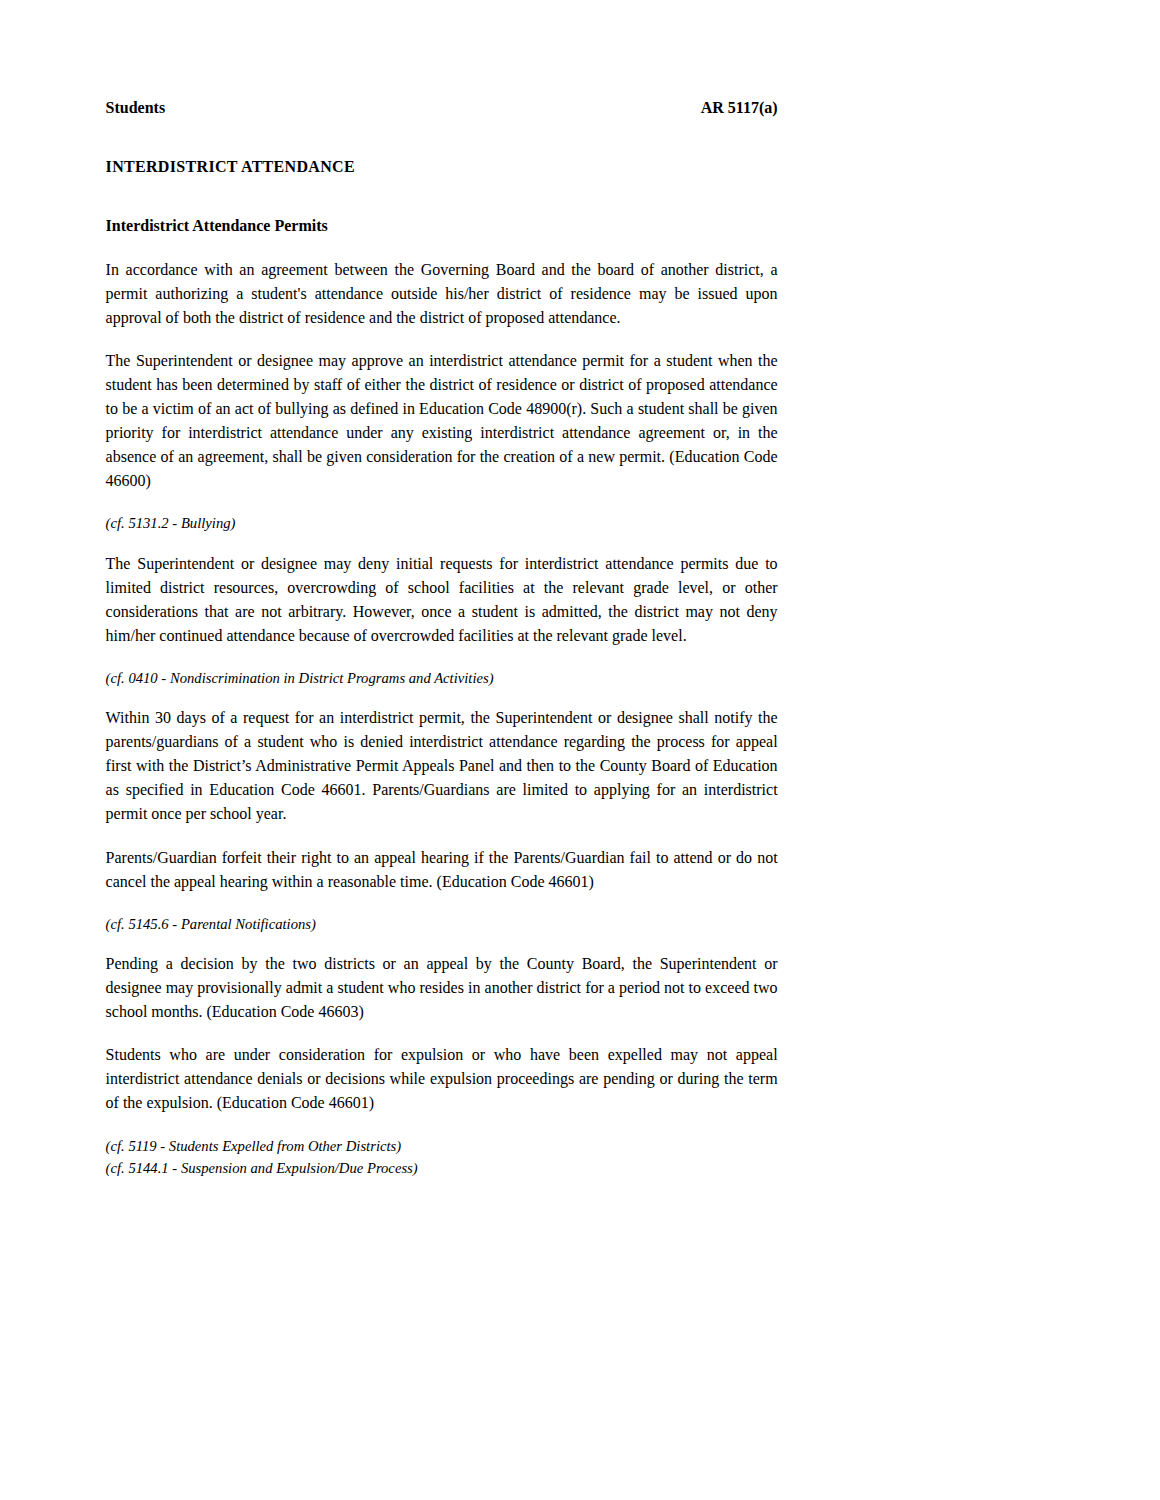Students AR 5117(a)
Interdistrict Attendance
Interdistrict Attendance Permits
In accordance with an agreement between the Governing Board and the board of another district, a permit authorizing a student's attendance outside his/her district of residence may be issued upon approval of both the district of residence and the district of proposed attendance.
The Superintendent or designee may approve an interdistrict attendance permit for a student when the student has been determined by staff of either the district of residence or district of proposed attendance to be a victim of an act of bullying as defined in Education Code 48900(r). Such a student shall be given priority for interdistrict attendance under any existing interdistrict attendance agreement or, in the absence of an agreement, shall be given consideration for the creation of a new permit. (Education Code 46600)
(cf. 5131.2 - Bullying)
The Superintendent or designee may deny initial requests for interdistrict attendance permits due to limited district resources, overcrowding of school facilities at the relevant grade level, or other considerations that are not arbitrary. However, once a student is admitted, the district may not deny him/her continued attendance because of overcrowded facilities at the relevant grade level.
(cf. 0410 - Nondiscrimination in District Programs and Activities)
Within 30 days of a request for an interdistrict permit, the Superintendent or designee shall notify the parents/guardians of a student who is denied interdistrict attendance regarding the process for appeal first with the District’s Administrative Permit Appeals Panel and then to the County Board of Education as specified in Education Code 46601. Parents/Guardians are limited to applying for an interdistrict permit once per school year.
Parents/Guardian forfeit their right to an appeal hearing if the Parents/Guardian fail to attend or do not cancel the appeal hearing within a reasonable time. (Education Code 46601)
(cf. 5145.6 - Parental Notifications)
Pending a decision by the two districts or an appeal by the County Board, the Superintendent or designee may provisionally admit a student who resides in another district for a period not to exceed two school months. (Education Code 46603)
Students who are under consideration for expulsion or who have been expelled may not appeal interdistrict attendance denials or decisions while expulsion proceedings are pending or during the term of the expulsion. (Education Code 46601)
(cf. 5119 - Students Expelled from Other Districts)
(cf. 5144.1 - Suspension and Expulsion/Due Process)